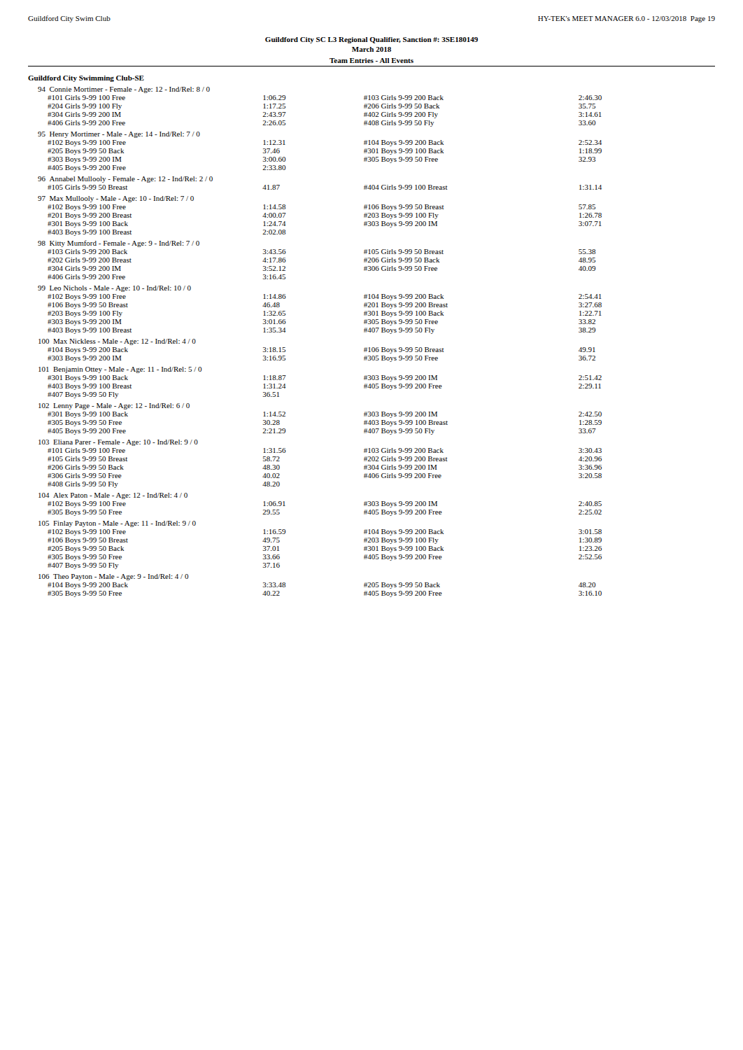Guildford City Swim Club HY-TEK's MEET MANAGER 6.0 - 12/03/2018 Page 19
Guildford City SC L3 Regional Qualifier, Sanction #: 3SE180149
March 2018
Team Entries - All Events
Guildford City Swimming Club-SE
94 Connie Mortimer - Female - Age: 12 - Ind/Rel: 8 / 0
| #101 Girls 9-99 100 Free | 1:06.29 | #103 Girls 9-99 200 Back | 2:46.30 |
| #204 Girls 9-99 100 Fly | 1:17.25 | #206 Girls 9-99 50 Back | 35.75 |
| #304 Girls 9-99 200 IM | 2:43.97 | #402 Girls 9-99 200 Fly | 3:14.61 |
| #406 Girls 9-99 200 Free | 2:26.05 | #408 Girls 9-99 50 Fly | 33.60 |
95 Henry Mortimer - Male - Age: 14 - Ind/Rel: 7 / 0
| #102 Boys 9-99 100 Free | 1:12.31 | #104 Boys 9-99 200 Back | 2:52.34 |
| #205 Boys 9-99 50 Back | 37.46 | #301 Boys 9-99 100 Back | 1:18.99 |
| #303 Boys 9-99 200 IM | 3:00.60 | #305 Boys 9-99 50 Free | 32.93 |
| #405 Boys 9-99 200 Free | 2:33.80 | | |
96 Annabel Mullooly - Female - Age: 12 - Ind/Rel: 2 / 0
| #105 Girls 9-99 50 Breast | 41.87 | #404 Girls 9-99 100 Breast | 1:31.14 |
97 Max Mullooly - Male - Age: 10 - Ind/Rel: 7 / 0
| #102 Boys 9-99 100 Free | 1:14.58 | #106 Boys 9-99 50 Breast | 57.85 |
| #201 Boys 9-99 200 Breast | 4:00.07 | #203 Boys 9-99 100 Fly | 1:26.78 |
| #301 Boys 9-99 100 Back | 1:24.74 | #303 Boys 9-99 200 IM | 3:07.71 |
| #403 Boys 9-99 100 Breast | 2:02.08 | | |
98 Kitty Mumford - Female - Age: 9 - Ind/Rel: 7 / 0
| #103 Girls 9-99 200 Back | 3:43.56 | #105 Girls 9-99 50 Breast | 55.38 |
| #202 Girls 9-99 200 Breast | 4:17.86 | #206 Girls 9-99 50 Back | 48.95 |
| #304 Girls 9-99 200 IM | 3:52.12 | #306 Girls 9-99 50 Free | 40.09 |
| #406 Girls 9-99 200 Free | 3:16.45 | | |
99 Leo Nichols - Male - Age: 10 - Ind/Rel: 10 / 0
| #102 Boys 9-99 100 Free | 1:14.86 | #104 Boys 9-99 200 Back | 2:54.41 |
| #106 Boys 9-99 50 Breast | 46.48 | #201 Boys 9-99 200 Breast | 3:27.68 |
| #203 Boys 9-99 100 Fly | 1:32.65 | #301 Boys 9-99 100 Back | 1:22.71 |
| #303 Boys 9-99 200 IM | 3:01.66 | #305 Boys 9-99 50 Free | 33.82 |
| #403 Boys 9-99 100 Breast | 1:35.34 | #407 Boys 9-99 50 Fly | 38.29 |
100 Max Nickless - Male - Age: 12 - Ind/Rel: 4 / 0
| #104 Boys 9-99 200 Back | 3:18.15 | #106 Boys 9-99 50 Breast | 49.91 |
| #303 Boys 9-99 200 IM | 3:16.95 | #305 Boys 9-99 50 Free | 36.72 |
101 Benjamin Ottey - Male - Age: 11 - Ind/Rel: 5 / 0
| #301 Boys 9-99 100 Back | 1:18.87 | #303 Boys 9-99 200 IM | 2:51.42 |
| #403 Boys 9-99 100 Breast | 1:31.24 | #405 Boys 9-99 200 Free | 2:29.11 |
| #407 Boys 9-99 50 Fly | 36.51 | | |
102 Lenny Page - Male - Age: 12 - Ind/Rel: 6 / 0
| #301 Boys 9-99 100 Back | 1:14.52 | #303 Boys 9-99 200 IM | 2:42.50 |
| #305 Boys 9-99 50 Free | 30.28 | #403 Boys 9-99 100 Breast | 1:28.59 |
| #405 Boys 9-99 200 Free | 2:21.29 | #407 Boys 9-99 50 Fly | 33.67 |
103 Eliana Parer - Female - Age: 10 - Ind/Rel: 9 / 0
| #101 Girls 9-99 100 Free | 1:31.56 | #103 Girls 9-99 200 Back | 3:30.43 |
| #105 Girls 9-99 50 Breast | 58.72 | #202 Girls 9-99 200 Breast | 4:20.96 |
| #206 Girls 9-99 50 Back | 48.30 | #304 Girls 9-99 200 IM | 3:36.96 |
| #306 Girls 9-99 50 Free | 40.02 | #406 Girls 9-99 200 Free | 3:20.58 |
| #408 Girls 9-99 50 Fly | 48.20 | | |
104 Alex Paton - Male - Age: 12 - Ind/Rel: 4 / 0
| #102 Boys 9-99 100 Free | 1:06.91 | #303 Boys 9-99 200 IM | 2:40.85 |
| #305 Boys 9-99 50 Free | 29.55 | #405 Boys 9-99 200 Free | 2:25.02 |
105 Finlay Payton - Male - Age: 11 - Ind/Rel: 9 / 0
| #102 Boys 9-99 100 Free | 1:16.59 | #104 Boys 9-99 200 Back | 3:01.58 |
| #106 Boys 9-99 50 Breast | 49.75 | #203 Boys 9-99 100 Fly | 1:30.89 |
| #205 Boys 9-99 50 Back | 37.01 | #301 Boys 9-99 100 Back | 1:23.26 |
| #305 Boys 9-99 50 Free | 33.66 | #405 Boys 9-99 200 Free | 2:52.56 |
| #407 Boys 9-99 50 Fly | 37.16 | | |
106 Theo Payton - Male - Age: 9 - Ind/Rel: 4 / 0
| #104 Boys 9-99 200 Back | 3:33.48 | #205 Boys 9-99 50 Back | 48.20 |
| #305 Boys 9-99 50 Free | 40.22 | #405 Boys 9-99 200 Free | 3:16.10 |